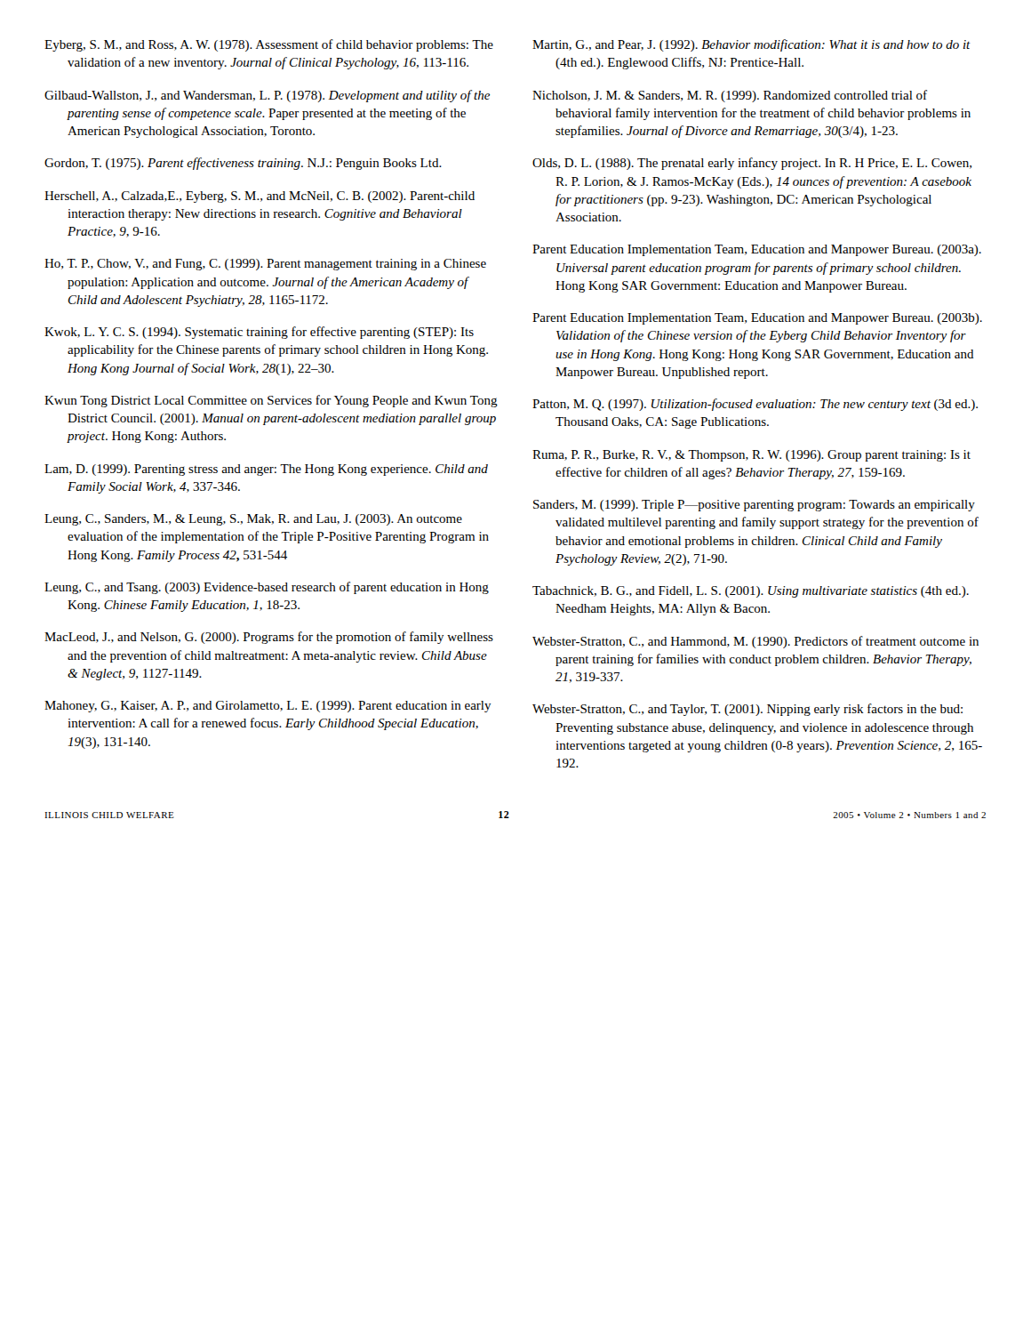Eyberg, S. M., and Ross, A. W. (1978). Assessment of child behavior problems: The validation of a new inventory. Journal of Clinical Psychology, 16, 113-116.
Gilbaud-Wallston, J., and Wandersman, L. P. (1978). Development and utility of the parenting sense of competence scale. Paper presented at the meeting of the American Psychological Association, Toronto.
Gordon, T. (1975). Parent effectiveness training. N.J.: Penguin Books Ltd.
Herschell, A., Calzada,E., Eyberg, S. M., and McNeil, C. B. (2002). Parent-child interaction therapy: New directions in research. Cognitive and Behavioral Practice, 9, 9-16.
Ho, T. P., Chow, V., and Fung, C. (1999). Parent management training in a Chinese population: Application and outcome. Journal of the American Academy of Child and Adolescent Psychiatry, 28, 1165-1172.
Kwok, L. Y. C. S. (1994). Systematic training for effective parenting (STEP): Its applicability for the Chinese parents of primary school children in Hong Kong. Hong Kong Journal of Social Work, 28(1), 22–30.
Kwun Tong District Local Committee on Services for Young People and Kwun Tong District Council. (2001). Manual on parent-adolescent mediation parallel group project. Hong Kong: Authors.
Lam, D. (1999). Parenting stress and anger: The Hong Kong experience. Child and Family Social Work, 4, 337-346.
Leung, C., Sanders, M., & Leung, S., Mak, R. and Lau, J. (2003). An outcome evaluation of the implementation of the Triple P-Positive Parenting Program in Hong Kong. Family Process 42, 531-544
Leung, C., and Tsang. (2003) Evidence-based research of parent education in Hong Kong. Chinese Family Education, 1, 18-23.
MacLeod, J., and Nelson, G. (2000). Programs for the promotion of family wellness and the prevention of child maltreatment: A meta-analytic review. Child Abuse & Neglect, 9, 1127-1149.
Mahoney, G., Kaiser, A. P., and Girolametto, L. E. (1999). Parent education in early intervention: A call for a renewed focus. Early Childhood Special Education, 19(3), 131-140.
Martin, G., and Pear, J. (1992). Behavior modification: What it is and how to do it (4th ed.). Englewood Cliffs, NJ: Prentice-Hall.
Nicholson, J. M. & Sanders, M. R. (1999). Randomized controlled trial of behavioral family intervention for the treatment of child behavior problems in stepfamilies. Journal of Divorce and Remarriage, 30(3/4), 1-23.
Olds, D. L. (1988). The prenatal early infancy project. In R. H Price, E. L. Cowen, R. P. Lorion, & J. Ramos-McKay (Eds.), 14 ounces of prevention: A casebook for practitioners (pp. 9-23). Washington, DC: American Psychological Association.
Parent Education Implementation Team, Education and Manpower Bureau. (2003a). Universal parent education program for parents of primary school children. Hong Kong SAR Government: Education and Manpower Bureau.
Parent Education Implementation Team, Education and Manpower Bureau. (2003b). Validation of the Chinese version of the Eyberg Child Behavior Inventory for use in Hong Kong. Hong Kong: Hong Kong SAR Government, Education and Manpower Bureau. Unpublished report.
Patton, M. Q. (1997). Utilization-focused evaluation: The new century text (3d ed.). Thousand Oaks, CA: Sage Publications.
Ruma, P. R., Burke, R. V., & Thompson, R. W. (1996). Group parent training: Is it effective for children of all ages? Behavior Therapy, 27, 159-169.
Sanders, M. (1999). Triple P—positive parenting program: Towards an empirically validated multilevel parenting and family support strategy for the prevention of behavior and emotional problems in children. Clinical Child and Family Psychology Review, 2(2), 71-90.
Tabachnick, B. G., and Fidell, L. S. (2001). Using multivariate statistics (4th ed.). Needham Heights, MA: Allyn & Bacon.
Webster-Stratton, C., and Hammond, M. (1990). Predictors of treatment outcome in parent training for families with conduct problem children. Behavior Therapy, 21, 319-337.
Webster-Stratton, C., and Taylor, T. (2001). Nipping early risk factors in the bud: Preventing substance abuse, delinquency, and violence in adolescence through interventions targeted at young children (0-8 years). Prevention Science, 2, 165-192.
ILLINOIS CHILD WELFARE 12 2005 • Volume 2 • Numbers 1 and 2